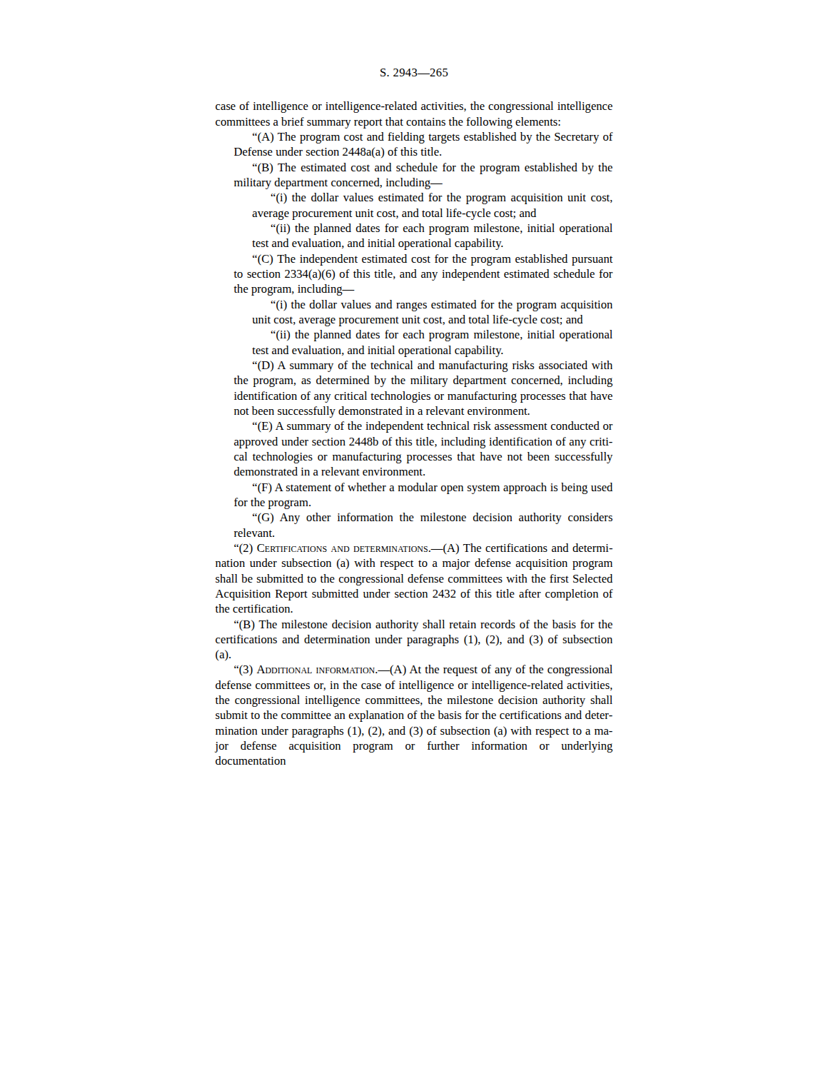S. 2943—265
case of intelligence or intelligence-related activities, the congressional intelligence committees a brief summary report that contains the following elements:
“(A) The program cost and fielding targets established by the Secretary of Defense under section 2448a(a) of this title.
“(B) The estimated cost and schedule for the program established by the military department concerned, including—
“(i) the dollar values estimated for the program acquisition unit cost, average procurement unit cost, and total life-cycle cost; and
“(ii) the planned dates for each program milestone, initial operational test and evaluation, and initial operational capability.
“(C) The independent estimated cost for the program established pursuant to section 2334(a)(6) of this title, and any independent estimated schedule for the program, including—
“(i) the dollar values and ranges estimated for the program acquisition unit cost, average procurement unit cost, and total life-cycle cost; and
“(ii) the planned dates for each program milestone, initial operational test and evaluation, and initial operational capability.
“(D) A summary of the technical and manufacturing risks associated with the program, as determined by the military department concerned, including identification of any critical technologies or manufacturing processes that have not been successfully demonstrated in a relevant environment.
“(E) A summary of the independent technical risk assessment conducted or approved under section 2448b of this title, including identification of any critical technologies or manufacturing processes that have not been successfully demonstrated in a relevant environment.
“(F) A statement of whether a modular open system approach is being used for the program.
“(G) Any other information the milestone decision authority considers relevant.
“(2) Certifications and determinations.—(A) The certifications and determination under subsection (a) with respect to a major defense acquisition program shall be submitted to the congressional defense committees with the first Selected Acquisition Report submitted under section 2432 of this title after completion of the certification.
“(B) The milestone decision authority shall retain records of the basis for the certifications and determination under paragraphs (1), (2), and (3) of subsection (a).
“(3) Additional information.—(A) At the request of any of the congressional defense committees or, in the case of intelligence or intelligence-related activities, the congressional intelligence committees, the milestone decision authority shall submit to the committee an explanation of the basis for the certifications and determination under paragraphs (1), (2), and (3) of subsection (a) with respect to a major defense acquisition program or further information or underlying documentation